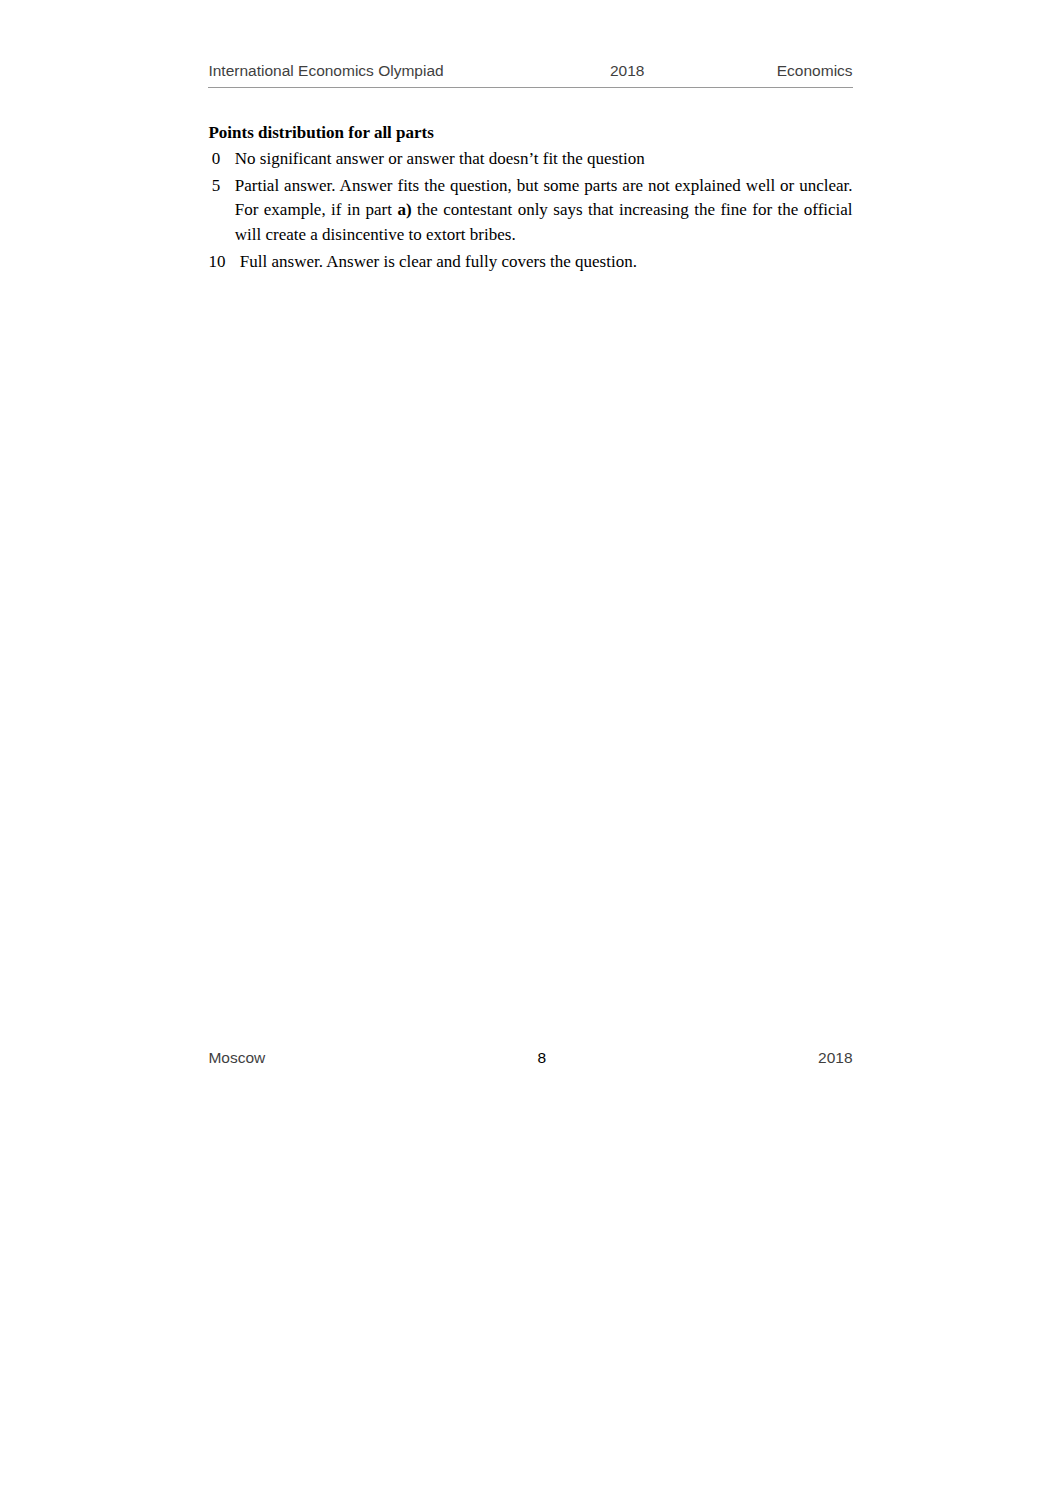International Economics Olympiad
2018
Economics
Points distribution for all parts
0 No significant answer or answer that doesn’t fit the question
5 Partial answer. Answer fits the question, but some parts are not explained well or unclear. For example, if in part a) the contestant only says that increasing the fine for the official will create a disincentive to extort bribes.
10 Full answer. Answer is clear and fully covers the question.
Moscow
8
2018